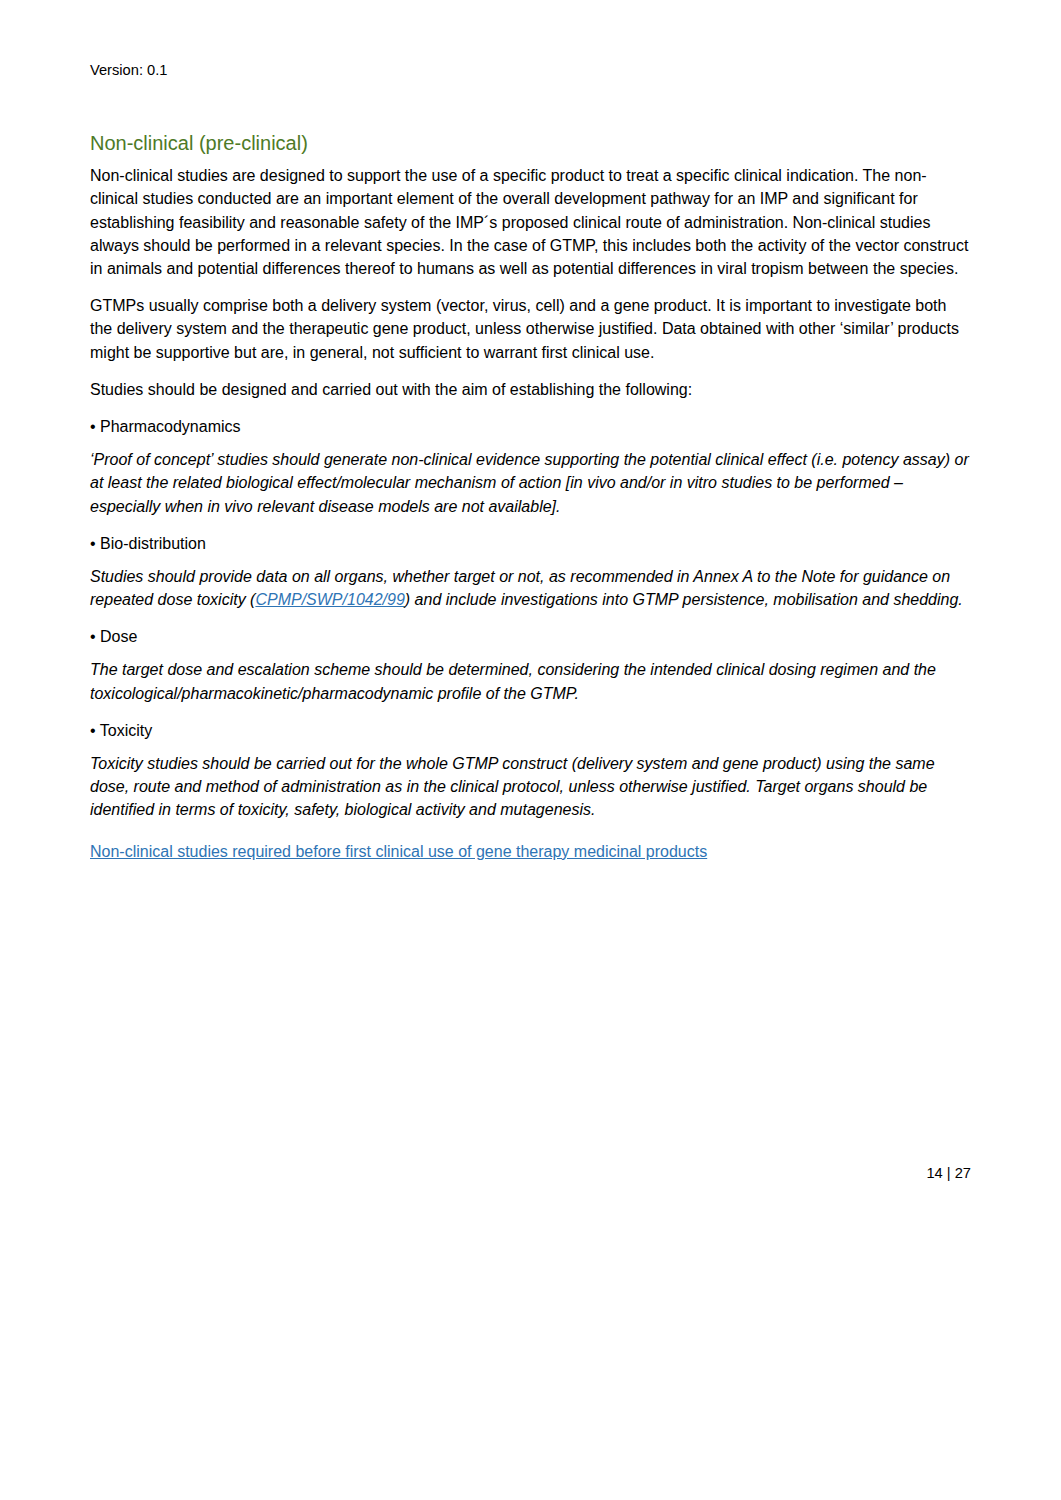Version: 0.1
Non-clinical (pre-clinical)
Non-clinical studies are designed to support the use of a specific product to treat a specific clinical indication. The non-clinical studies conducted are an important element of the overall development pathway for an IMP and significant for establishing feasibility and reasonable safety of the IMP´s proposed clinical route of administration. Non-clinical studies always should be performed in a relevant species. In the case of GTMP, this includes both the activity of the vector construct in animals and potential differences thereof to humans as well as potential differences in viral tropism between the species.
GTMPs usually comprise both a delivery system (vector, virus, cell) and a gene product. It is important to investigate both the delivery system and the therapeutic gene product, unless otherwise justified. Data obtained with other ‘similar’ products might be supportive but are, in general, not sufficient to warrant first clinical use.
Studies should be designed and carried out with the aim of establishing the following:
• Pharmacodynamics
‘Proof of concept’ studies should generate non-clinical evidence supporting the potential clinical effect (i.e. potency assay) or at least the related biological effect/molecular mechanism of action [in vivo and/or in vitro studies to be performed – especially when in vivo relevant disease models are not available].
• Bio-distribution
Studies should provide data on all organs, whether target or not, as recommended in Annex A to the Note for guidance on repeated dose toxicity (CPMP/SWP/1042/99) and include investigations into GTMP persistence, mobilisation and shedding.
• Dose
The target dose and escalation scheme should be determined, considering the intended clinical dosing regimen and the toxicological/pharmacokinetic/pharmacodynamic profile of the GTMP.
• Toxicity
Toxicity studies should be carried out for the whole GTMP construct (delivery system and gene product) using the same dose, route and method of administration as in the clinical protocol, unless otherwise justified. Target organs should be identified in terms of toxicity, safety, biological activity and mutagenesis.
Non-clinical studies required before first clinical use of gene therapy medicinal products
14 | 27